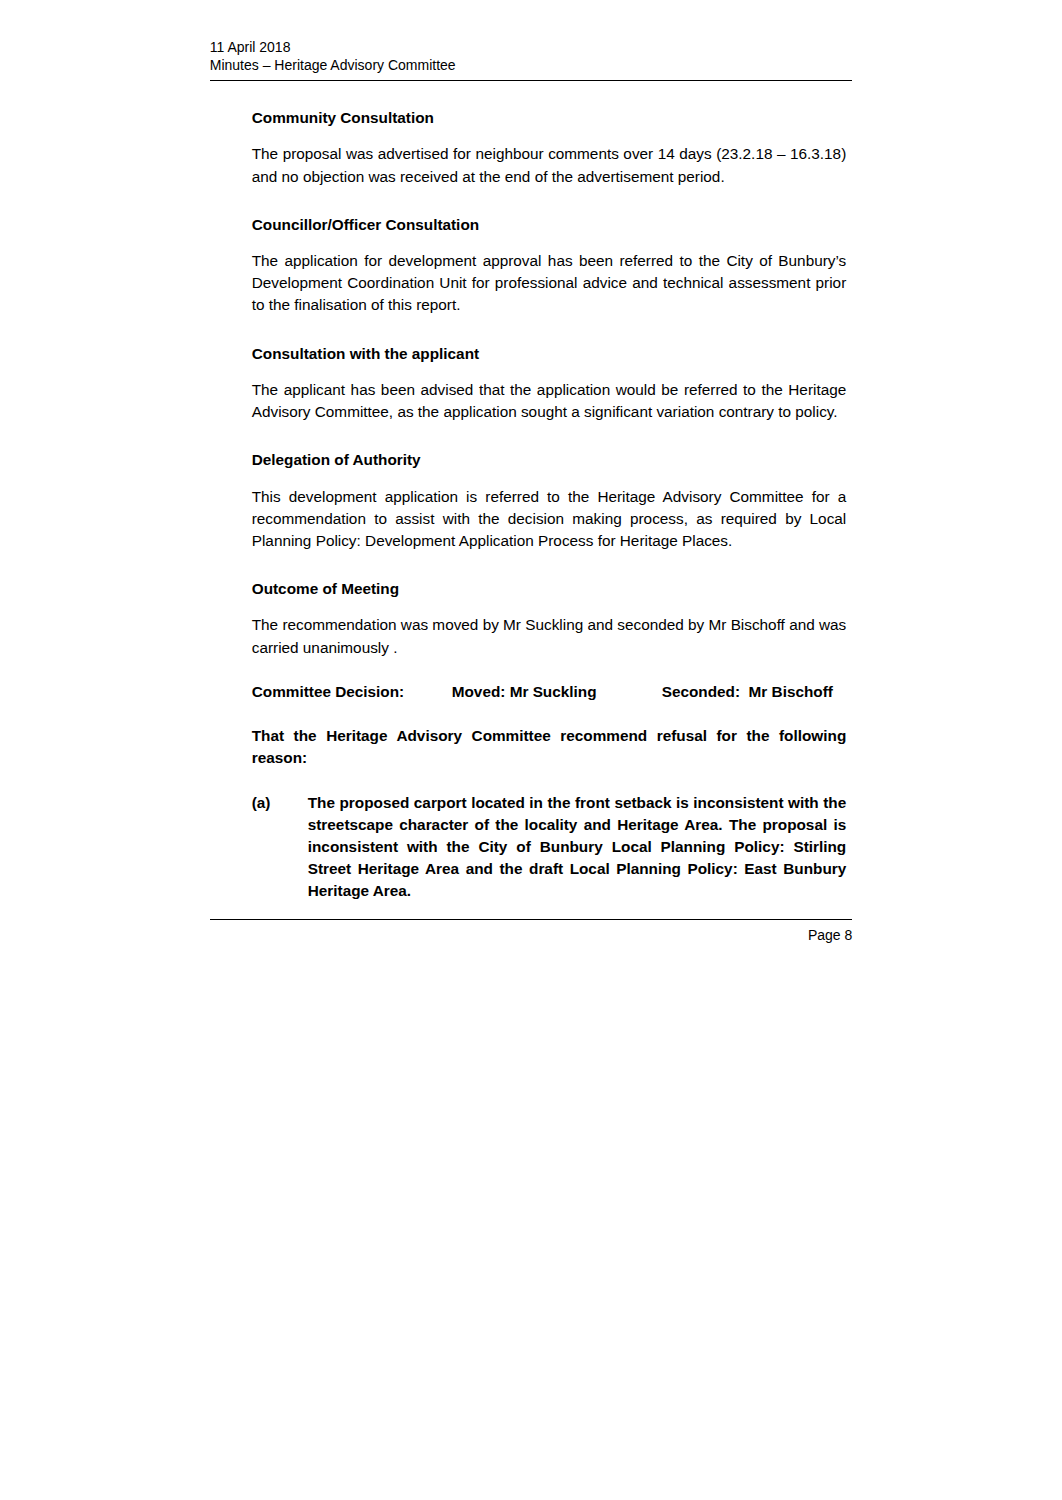11 April 2018 Minutes – Heritage Advisory Committee
Community Consultation
The proposal was advertised for neighbour comments over 14 days (23.2.18 – 16.3.18) and no objection was received at the end of the advertisement period.
Councillor/Officer Consultation
The application for development approval has been referred to the City of Bunbury’s Development Coordination Unit for professional advice and technical assessment prior to the finalisation of this report.
Consultation with the applicant
The applicant has been advised that the application would be referred to the Heritage Advisory Committee, as the application sought a significant variation contrary to policy.
Delegation of Authority
This development application is referred to the Heritage Advisory Committee for a recommendation to assist with the decision making process, as required by Local Planning Policy: Development Application Process for Heritage Places.
Outcome of Meeting
The recommendation was moved by Mr Suckling and seconded by Mr Bischoff and was carried unanimously .
Committee Decision: Moved: Mr Suckling Seconded: Mr Bischoff
That the Heritage Advisory Committee recommend refusal for the following reason:
(a) The proposed carport located in the front setback is inconsistent with the streetscape character of the locality and Heritage Area. The proposal is inconsistent with the City of Bunbury Local Planning Policy: Stirling Street Heritage Area and the draft Local Planning Policy: East Bunbury Heritage Area.
Page 8